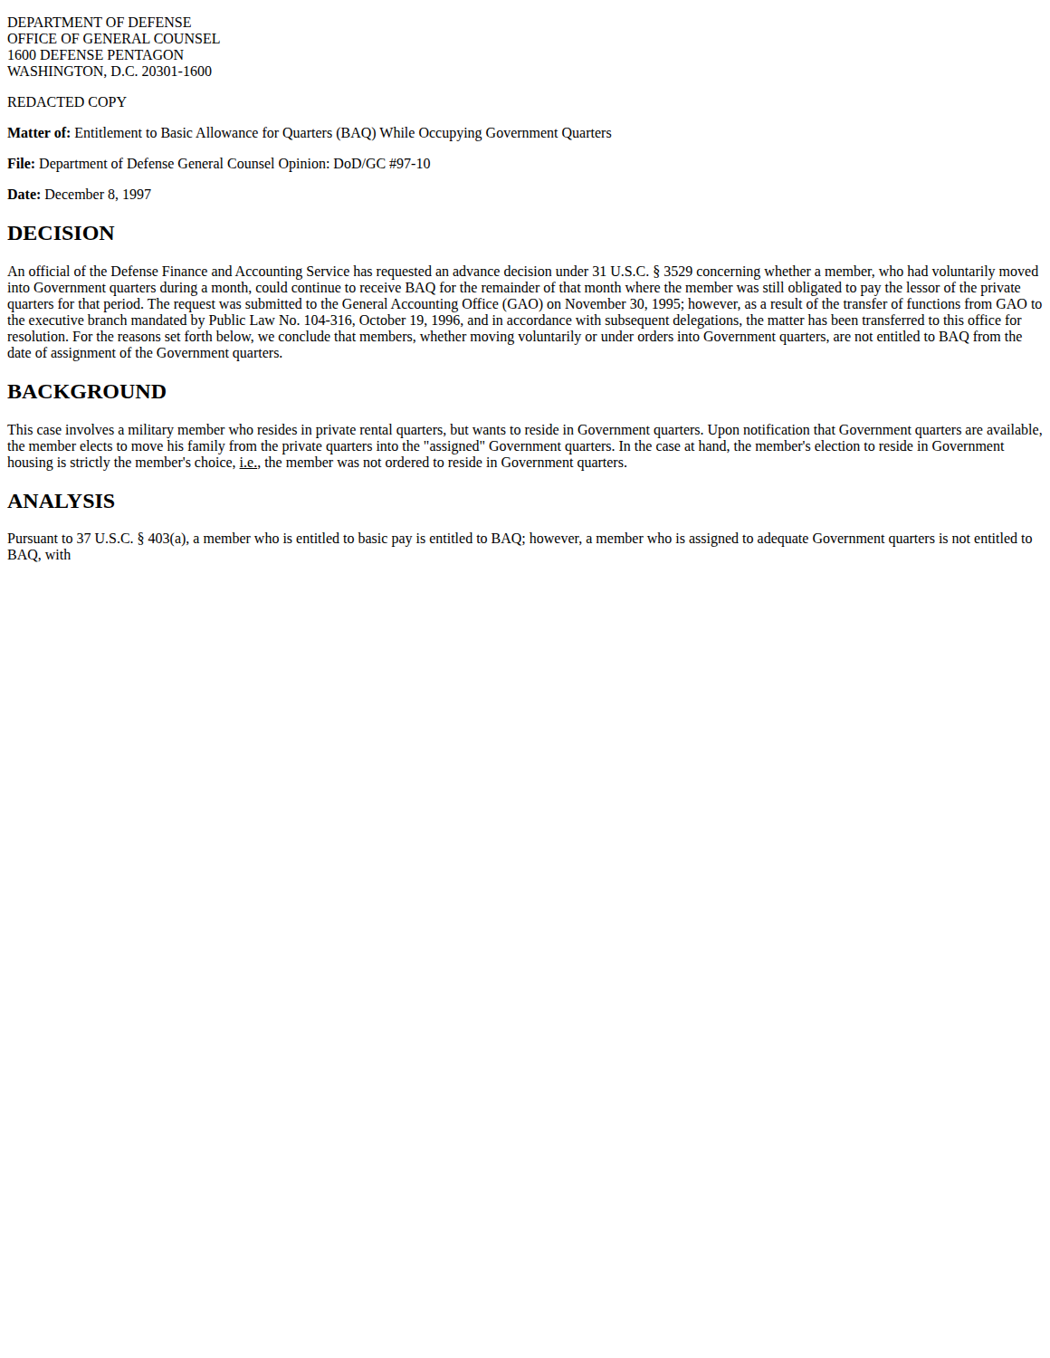DEPARTMENT OF DEFENSE
OFFICE OF GENERAL COUNSEL
1600 DEFENSE PENTAGON
WASHINGTON, D.C. 20301-1600
REDACTED COPY
Matter of: Entitlement to Basic Allowance for Quarters (BAQ) While Occupying Government Quarters
File: Department of Defense General Counsel Opinion: DoD/GC #97-10
Date: December 8, 1997
DECISION
An official of the Defense Finance and Accounting Service has requested an advance decision under 31 U.S.C. § 3529 concerning whether a member, who had voluntarily moved into Government quarters during a month, could continue to receive BAQ for the remainder of that month where the member was still obligated to pay the lessor of the private quarters for that period. The request was submitted to the General Accounting Office (GAO) on November 30, 1995; however, as a result of the transfer of functions from GAO to the executive branch mandated by Public Law No. 104-316, October 19, 1996, and in accordance with subsequent delegations, the matter has been transferred to this office for resolution. For the reasons set forth below, we conclude that members, whether moving voluntarily or under orders into Government quarters, are not entitled to BAQ from the date of assignment of the Government quarters.
BACKGROUND
This case involves a military member who resides in private rental quarters, but wants to reside in Government quarters. Upon notification that Government quarters are available, the member elects to move his family from the private quarters into the "assigned" Government quarters. In the case at hand, the member's election to reside in Government housing is strictly the member's choice, i.e., the member was not ordered to reside in Government quarters.
ANALYSIS
Pursuant to 37 U.S.C. § 403(a), a member who is entitled to basic pay is entitled to BAQ; however, a member who is assigned to adequate Government quarters is not entitled to BAQ, with